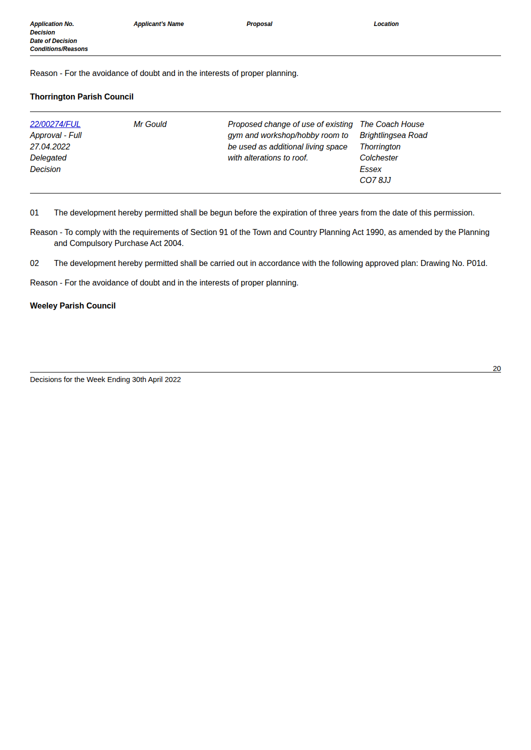| Application No. Decision Date of Decision Conditions/Reasons | Applicant’s Name | Proposal | Location |
Reason - For the avoidance of doubt and in the interests of proper planning.
Thorrington Parish Council
| 22/00274/FUL Approval - Full 27.04.2022 Delegated Decision | Mr Gould | Proposed change of use of existing gym and workshop/hobby room to be used as additional living space with alterations to roof. | The Coach House Brightlingsea Road Thorrington Colchester Essex CO7 8JJ |
01
The development hereby permitted shall be begun before the expiration of three years from the date of this permission.
Reason - To comply with the requirements of Section 91 of the Town and Country Planning Act 1990, as amended by the Planning and Compulsory Purchase Act 2004.
02
The development hereby permitted shall be carried out in accordance with the following approved plan: Drawing No. P01d.
Reason - For the avoidance of doubt and in the interests of proper planning.
Weeley Parish Council
20
Decisions for the Week Ending 30th April 2022